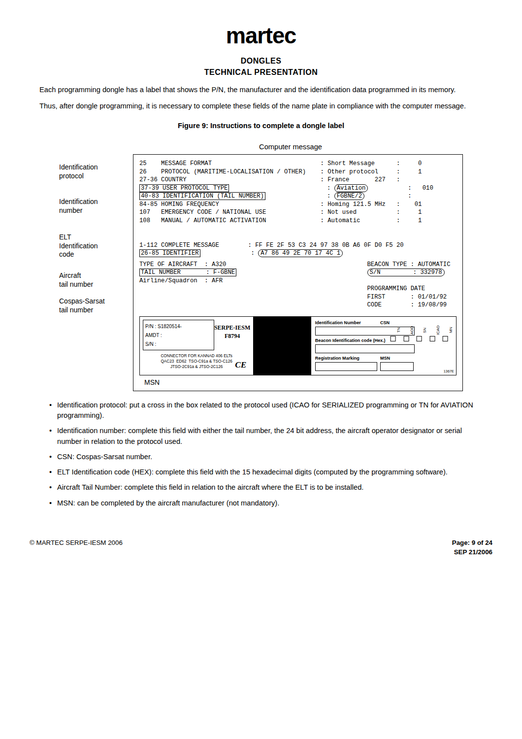martec
DONGLES
TECHNICAL PRESENTATION
Each programming dongle has a label that shows the P/N, the manufacturer and the identification data programmed in its memory.
Thus, after dongle programming, it is necessary to complete these fields of the name plate in compliance with the computer message.
Figure 9: Instructions to complete a dongle label
Computer message
Identification
protocol
Identification
number
ELT
Identification
code
Aircraft
tail number
Cospas-Sarsat
tail number
25    MESSAGE FORMAT                              : Short Message      :     0
26    PROTOCOL (MARITIME-LOCALISATION / OTHER)    : Other protocol     :     1
27-36 COUNTRY                                     : France       227   :
37-39 USER PROTOCOL TYPE                           : Aviation           :   010
40-83 IDENTIFICATION (TAIL NUMBER)                 : FGBNE/2            :
84-85 HOMING FREQUENCY                            : Homing 121.5 MHz   :    01
107   EMERGENCY CODE / NATIONAL USE               : Not used           :     1
108   MANUAL / AUTOMATIC ACTIVATION               : Automatic          :     1


1-112 COMPLETE MESSAGE        : FF FE 2F 53 C3 24 97 38 0B A6 0F D0 F5 20
26-85 IDENTIFIER              : A7 86 49 2E 70 17 4C 1
TYPE OF AIRCRAFT  : A320
TAIL NUMBER       : F-GBNE
Airline/Squadron  : AFR
                BEACON TYPE : AUTOMATIC
                S/N         : 332978

                PROGRAMMING DATE
                FIRST       : 01/01/92
                CODE        : 19/08/99
P/N : S1820514-
AMDT :
S/N :
SERPE-IESM
F8794
CONNECTOR FOR KANNAD 406 ELTs
QAC23 ED62 TSO-C91a & TSO-C126
JTSO-2C91a & JTSO-2C126
CE
TN
AOD
SN
ICAO
MN
Identification Number
CSN
Beacon Identification code (Hex.)
Registration Marking
MSN
1367E
MSN
Identification protocol: put a cross in the box related to the protocol used (ICAO for SERIALIZED programming or TN for AVIATION programming).
Identification number: complete this field with either the tail number, the 24 bit address, the aircraft operator designator or serial number in relation to the protocol used.
CSN: Cospas-Sarsat number.
ELT Identification code (HEX): complete this field with the 15 hexadecimal digits (computed by the programming software).
Aircraft Tail Number: complete this field in relation to the aircraft where the ELT is to be installed.
MSN: can be completed by the aircraft manufacturer (not mandatory).
© MARTEC SERPE-IESM 2006
Page: 9 of 24 SEP 21/2006